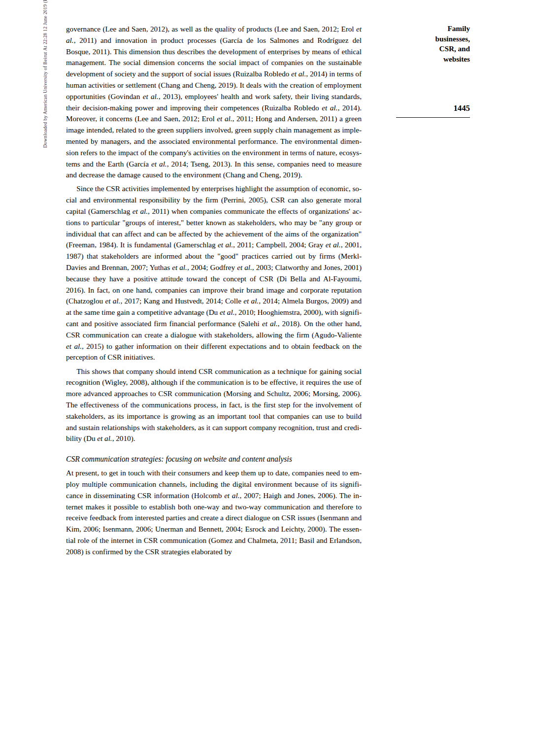Family
businesses,
CSR, and
websites
1445
Downloaded by American University of Beirut At 22:28 12 June 2019 (PT)
governance (Lee and Saen, 2012), as well as the quality of products (Lee and Saen, 2012; Erol et al., 2011) and innovation in product processes (García de los Salmones and Rodríguez del Bosque, 2011). This dimension thus describes the development of enterprises by means of ethical management. The social dimension concerns the social impact of companies on the sustainable development of society and the support of social issues (Ruizalba Robledo et al., 2014) in terms of human activities or settlement (Chang and Cheng, 2019). It deals with the creation of employment opportunities (Govindan et al., 2013), employees' health and work safety, their living standards, their decision-making power and improving their competences (Ruizalba Robledo et al., 2014). Moreover, it concerns (Lee and Saen, 2012; Erol et al., 2011; Hong and Andersen, 2011) a green image intended, related to the green suppliers involved, green supply chain management as implemented by managers, and the associated environmental performance. The environmental dimension refers to the impact of the company's activities on the environment in terms of nature, ecosystems and the Earth (García et al., 2014; Tseng, 2013). In this sense, companies need to measure and decrease the damage caused to the environment (Chang and Cheng, 2019).
Since the CSR activities implemented by enterprises highlight the assumption of economic, social and environmental responsibility by the firm (Perrini, 2005), CSR can also generate moral capital (Gamerschlag et al., 2011) when companies communicate the effects of organizations' actions to particular "groups of interest," better known as stakeholders, who may be "any group or individual that can affect and can be affected by the achievement of the aims of the organization" (Freeman, 1984). It is fundamental (Gamerschlag et al., 2011; Campbell, 2004; Gray et al., 2001, 1987) that stakeholders are informed about the "good" practices carried out by firms (Merkl-Davies and Brennan, 2007; Yuthas et al., 2004; Godfrey et al., 2003; Clatworthy and Jones, 2001) because they have a positive attitude toward the concept of CSR (Di Bella and Al-Fayoumi, 2016). In fact, on one hand, companies can improve their brand image and corporate reputation (Chatzoglou et al., 2017; Kang and Hustvedt, 2014; Colle et al., 2014; Almela Burgos, 2009) and at the same time gain a competitive advantage (Du et al., 2010; Hooghiemstra, 2000), with significant and positive associated firm financial performance (Salehi et al., 2018). On the other hand, CSR communication can create a dialogue with stakeholders, allowing the firm (Agudo-Valiente et al., 2015) to gather information on their different expectations and to obtain feedback on the perception of CSR initiatives.
This shows that company should intend CSR communication as a technique for gaining social recognition (Wigley, 2008), although if the communication is to be effective, it requires the use of more advanced approaches to CSR communication (Morsing and Schultz, 2006; Morsing, 2006). The effectiveness of the communications process, in fact, is the first step for the involvement of stakeholders, as its importance is growing as an important tool that companies can use to build and sustain relationships with stakeholders, as it can support company recognition, trust and credibility (Du et al., 2010).
CSR communication strategies: focusing on website and content analysis
At present, to get in touch with their consumers and keep them up to date, companies need to employ multiple communication channels, including the digital environment because of its significance in disseminating CSR information (Holcomb et al., 2007; Haigh and Jones, 2006). The internet makes it possible to establish both one-way and two-way communication and therefore to receive feedback from interested parties and create a direct dialogue on CSR issues (Isenmann and Kim, 2006; Isenmann, 2006; Unerman and Bennett, 2004; Esrock and Leichty, 2000). The essential role of the internet in CSR communication (Gomez and Chalmeta, 2011; Basil and Erlandson, 2008) is confirmed by the CSR strategies elaborated by